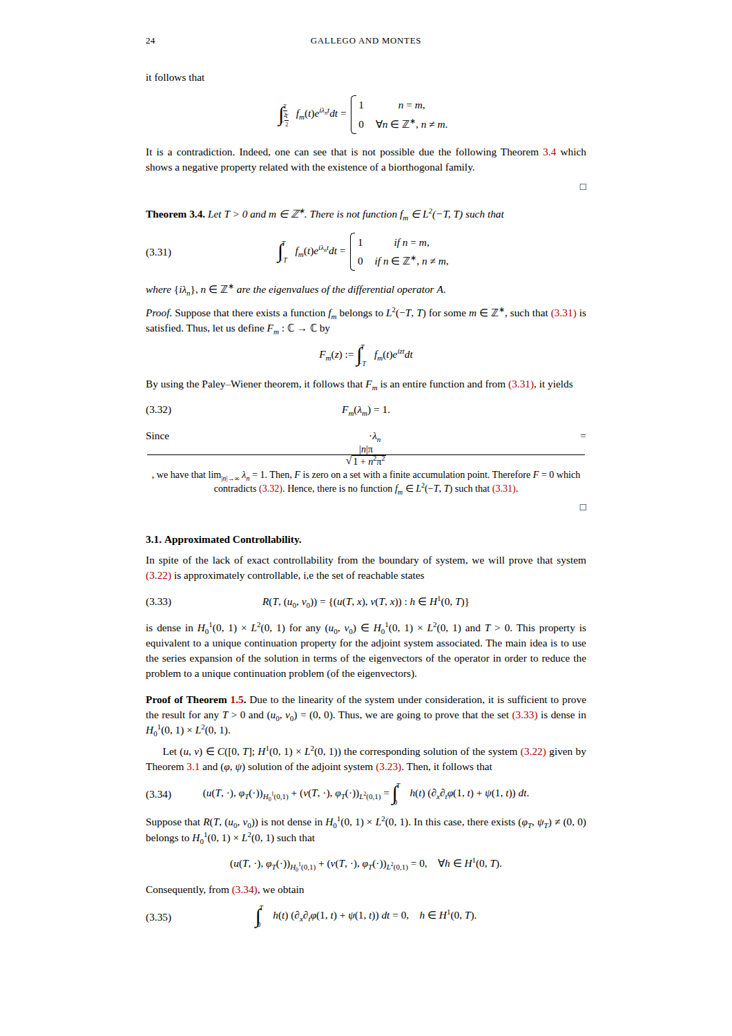24
Gallego and Montes
it follows that
T 2∫−T 2 fm(t)eiλntdt =
| 1 | n = m , |
| 0 | ∀ n ∈ ℤ ∗ , n ≠ m . |
It is a contradiction. Indeed, one can see that is not possible due the following Theorem 3.4 which shows a negative property related with the existence of a biorthogonal family.
Theorem 3.4. Let T > 0 and m ∈ ℤ∗. There is not function fm ∈ L2(−T, T) such that
(3.31)
T∫−T fm(t)eiλntdt =
| 1 | if n = m , |
| 0 | if n ∈ ℤ ∗ , n ≠ m , |
where {iλn}, n ∈ ℤ∗ are the eigenvalues of the differential operator A.
Proof. Suppose that there exists a function fm belongs to L2(−T, T) for some m ∈ ℤ∗, such that (3.31) is satisfied. Thus, let us define Fm : ℂ → ℂ by
Fm(z) := T∫−T fm(t)eiztdt
By using the Paley–Wiener theorem, it follows that Fm is an entire function and from (3.31), it yields
(3.32)
Fm(λm) = 1.
Since ·λn = |n|π 1 + n2π2, we have that lim|n|→∞ λn = 1. Then, F is zero on a set with a finite accumulation point. Therefore F = 0 which contradicts (3.32). Hence, there is no function fm ∈ L2(−T, T) such that (3.31).
3.1. Approximated Controllability.
In spite of the lack of exact controllability from the boundary of system, we will prove that system (3.22) is approximately controllable, i,e the set of reachable states
(3.33)
R(T, (u0, v0)) = {(u(T, x), v(T, x)) : h ∈ H1(0, T)}
is dense in H01(0, 1) × L2(0, 1) for any (u0, v0) ∈ H01(0, 1) × L2(0, 1) and T > 0. This property is equivalent to a unique continuation property for the adjoint system associated. The main idea is to use the series expansion of the solution in terms of the eigenvectors of the operator in order to reduce the problem to a unique continuation problem (of the eigenvectors).
Proof of Theorem 1.5. Due to the linearity of the system under consideration, it is sufficient to prove the result for any T > 0 and (u0, v0) = (0, 0). Thus, we are going to prove that the set (3.33) is dense in H01(0, 1) × L2(0, 1).
Let (u, v) ∈ C([0, T]; H1(0, 1) × L2(0, 1)) the corresponding solution of the system (3.22) given by Theorem 3.1 and (φ, ψ) solution of the adjoint system (3.23). Then, it follows that
(3.34)
(u(T, ·), φT(·))H01(0,1) + (v(T, ·), φT(·))L2(0,1) = T∫0 h(t) (∂x∂tφ(1, t) + ψ(1, t)) dt.
Suppose that R(T, (u0, v0)) is not dense in H01(0, 1) × L2(0, 1). In this case, there exists (φT, ψT) ≠ (0, 0) belongs to H01(0, 1) × L2(0, 1) such that
(u(T, ·), φT(·))H01(0,1) + (v(T, ·), φT(·))L2(0,1) = 0, ∀h ∈ H1(0, T).
Consequently, from (3.34), we obtain
(3.35)
T∫0 h(t) (∂x∂tφ(1, t) + ψ(1, t)) dt = 0, h ∈ H1(0, T).